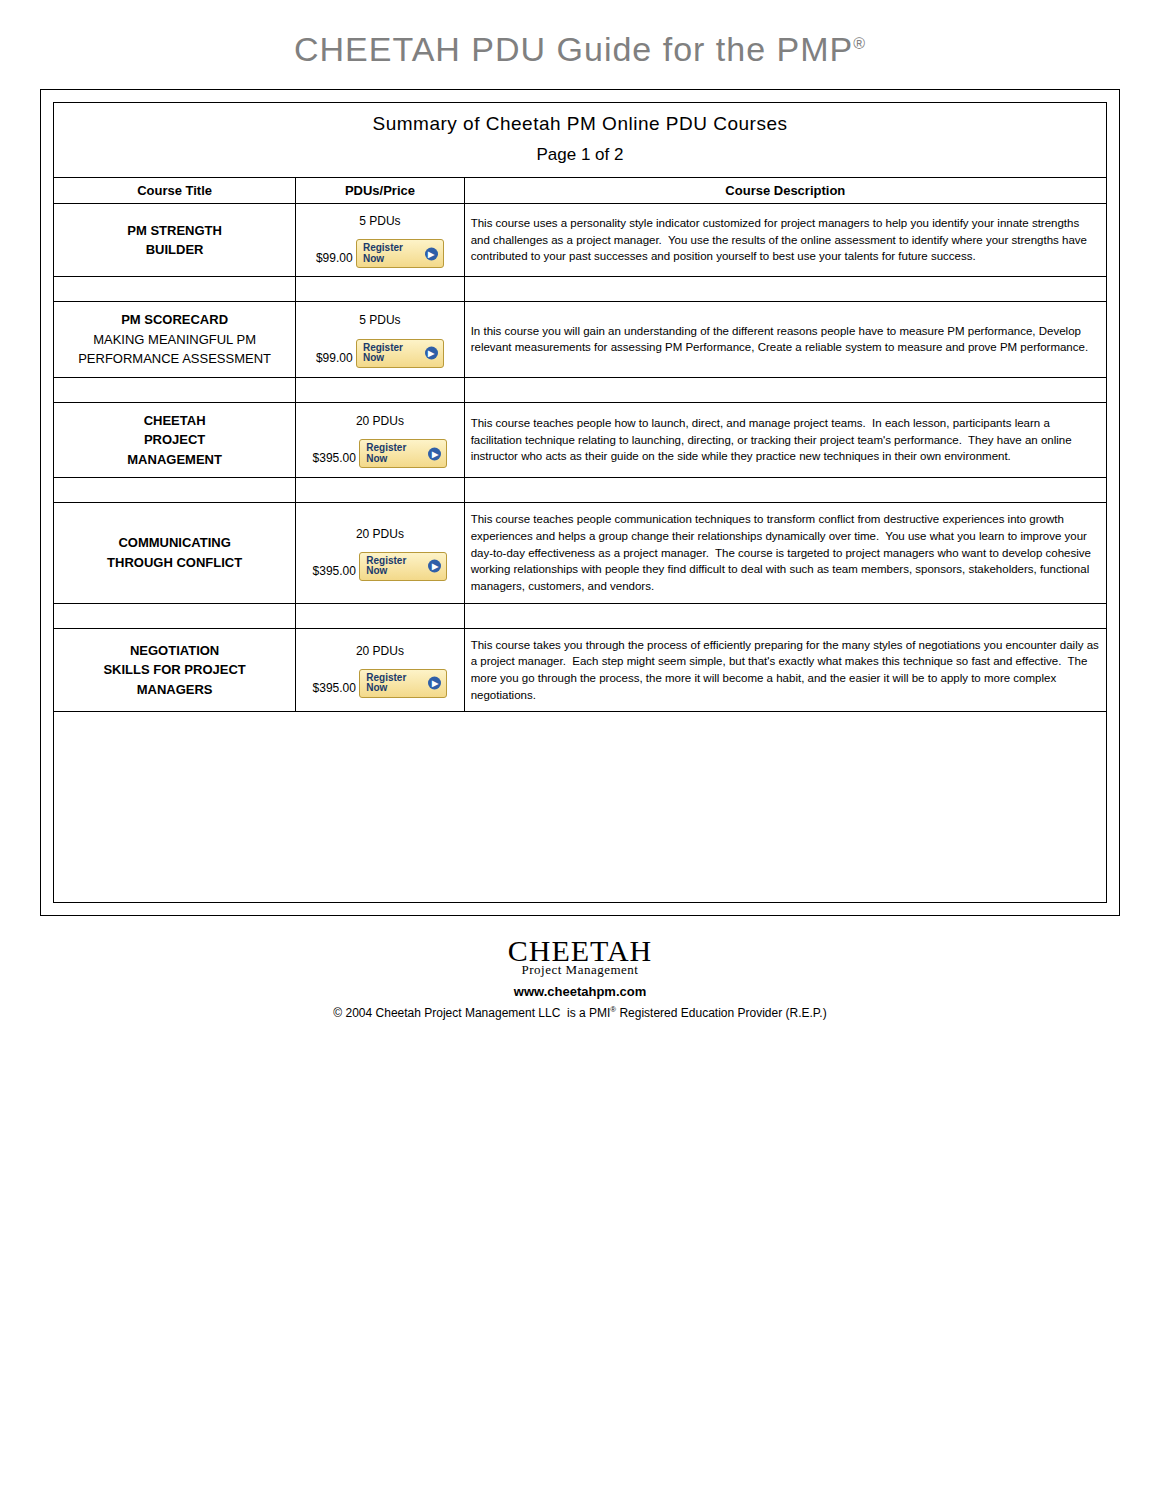CHEETAH PDU Guide for the PMP®
Summary of Cheetah PM Online PDU Courses
Page 1 of 2
| Course Title | PDUs/Price | Course Description |
| --- | --- | --- |
| PM STRENGTH BUILDER | 5 PDUs $99.00 Register Now ▶ | This course uses a personality style indicator customized for project managers to help you identify your innate strengths and challenges as a project manager. You use the results of the online assessment to identify where your strengths have contributed to your past successes and position yourself to best use your talents for future success. |
| PM SCORECARD MAKING MEANINGFUL PM PERFORMANCE ASSESSMENT | 5 PDUs $99.00 Register Now ▶ | In this course you will gain an understanding of the different reasons people have to measure PM performance, Develop relevant measurements for assessing PM Performance, Create a reliable system to measure and prove PM performance. |
| CHEETAH PROJECT MANAGEMENT | 20 PDUs $395.00 Register Now ▶ | This course teaches people how to launch, direct, and manage project teams. In each lesson, participants learn a facilitation technique relating to launching, directing, or tracking their project team's performance. They have an online instructor who acts as their guide on the side while they practice new techniques in their own environment. |
| COMMUNICATING THROUGH CONFLICT | 20 PDUs $395.00 Register Now ▶ | This course teaches people communication techniques to transform conflict from destructive experiences into growth experiences and helps a group change their relationships dynamically over time. You use what you learn to improve your day-to-day effectiveness as a project manager. The course is targeted to project managers who want to develop cohesive working relationships with people they find difficult to deal with such as team members, sponsors, stakeholders, functional managers, customers, and vendors. |
| NEGOTIATION SKILLS FOR PROJECT MANAGERS | 20 PDUs $395.00 Register Now ▶ | This course takes you through the process of efficiently preparing for the many styles of negotiations you encounter daily as a project manager. Each step might seem simple, but that's exactly what makes this technique so fast and effective. The more you go through the process, the more it will become a habit, and the easier it will be to apply to more complex negotiations. |
CHEETAHProject Management
www.cheetahpm.com
© 2004 Cheetah Project Management LLC is a PMI® Registered Education Provider (R.E.P.)